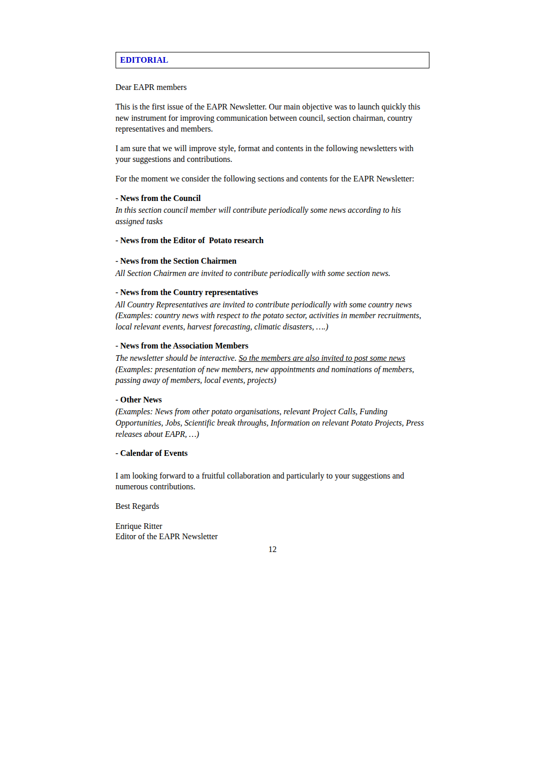EDITORIAL
Dear EAPR members
This is the first issue of the EAPR Newsletter. Our main objective was to launch quickly this new instrument for improving communication between council, section chairman, country representatives and members.
I am sure that we will improve style, format and contents in the following newsletters with your suggestions and contributions.
For the moment we consider the following sections and contents for the EAPR Newsletter:
- News from the Council
In this section council member will contribute periodically some news according to his assigned tasks
- News from the Editor of Potato research
- News from the Section Chairmen
All Section Chairmen are invited to contribute periodically with some section news.
- News from the Country representatives
All Country Representatives are invited to contribute periodically with some country news (Examples: country news with respect to the potato sector, activities in member recruitments, local relevant events, harvest forecasting, climatic disasters, ….)
- News from the Association Members
The newsletter should be interactive. So the members are also invited to post some news (Examples: presentation of new members, new appointments and nominations of members, passing away of members, local events, projects)
- Other News
(Examples: News from other potato organisations, relevant Project Calls, Funding Opportunities, Jobs, Scientific break throughs, Information on relevant Potato Projects, Press releases about EAPR, …)
- Calendar of Events
I am looking forward to a fruitful collaboration and particularly to your suggestions and numerous contributions.
Best Regards
Enrique Ritter
Editor of the EAPR Newsletter
12